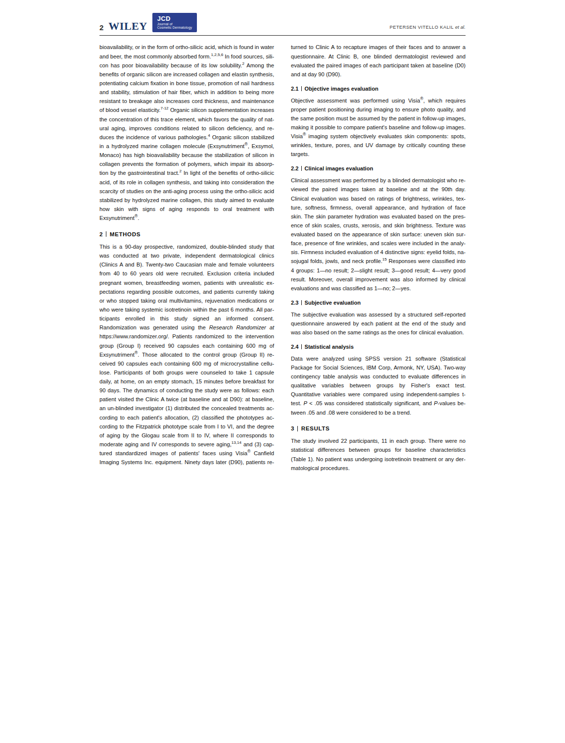2 WILEY JCD Journal of
Cosmetic Dermatology
Petersen Vitello Kalil et al.
bioavailability, or in the form of ortho-silicic acid, which is found in water and beer, the most commonly absorbed form.1,2,5,6 In food sources, silicon has poor bioavailability because of its low solubility.2 Among the benefits of organic silicon are increased collagen and elastin synthesis, potentiating calcium fixation in bone tissue, promotion of nail hardness and stability, stimulation of hair fiber, which in addition to being more resistant to breakage also increases cord thickness, and maintenance of blood vessel elasticity.7-12 Organic silicon supplementation increases the concentration of this trace element, which favors the quality of natural aging, improves conditions related to silicon deficiency, and reduces the incidence of various pathologies.4 Organic silicon stabilized in a hydrolyzed marine collagen molecule (Exsynutriment®, Exsymol, Monaco) has high bioavailability because the stabilization of silicon in collagen prevents the formation of polymers, which impair its absorption by the gastrointestinal tract.2 In light of the benefits of ortho-silicic acid, of its role in collagen synthesis, and taking into consideration the scarcity of studies on the anti-aging process using the ortho-silicic acid stabilized by hydrolyzed marine collagen, this study aimed to evaluate how skin with signs of aging responds to oral treatment with Exsynutriment®.
2 METHODS
This is a 90-day prospective, randomized, double-blinded study that was conducted at two private, independent dermatological clinics (Clinics A and B). Twenty-two Caucasian male and female volunteers from 40 to 60 years old were recruited. Exclusion criteria included pregnant women, breastfeeding women, patients with unrealistic expectations regarding possible outcomes, and patients currently taking or who stopped taking oral multivitamins, rejuvenation medications or who were taking systemic isotretinoin within the past 6 months. All participants enrolled in this study signed an informed consent. Randomization was generated using the Research Randomizer at https://www.randomizer.org/. Patients randomized to the intervention group (Group I) received 90 capsules each containing 600 mg of Exsynutriment®. Those allocated to the control group (Group II) received 90 capsules each containing 600 mg of microcrystalline cellulose. Participants of both groups were counseled to take 1 capsule daily, at home, on an empty stomach, 15 minutes before breakfast for 90 days. The dynamics of conducting the study were as follows: each patient visited the Clinic A twice (at baseline and at D90): at baseline, an un-blinded investigator (1) distributed the concealed treatments according to each patient's allocation, (2) classified the phototypes according to the Fitzpatrick phototype scale from I to VI, and the degree of aging by the Glogau scale from II to IV, where II corresponds to moderate aging and IV corresponds to severe aging,13,14 and (3) captured standardized images of patients' faces using Visia® Canfield Imaging Systems Inc. equipment. Ninety days later (D90), patients returned to Clinic A to recapture images of their faces and to answer a questionnaire. At Clinic B, one blinded dermatologist reviewed and evaluated the paired images of each participant taken at baseline (D0) and at day 90 (D90).
2.1 Objective images evaluation
Objective assessment was performed using Visia®, which requires proper patient positioning during imaging to ensure photo quality, and the same position must be assumed by the patient in follow-up images, making it possible to compare patient's baseline and follow-up images. Visia® imaging system objectively evaluates skin components: spots, wrinkles, texture, pores, and UV damage by critically counting these targets.
2.2 Clinical images evaluation
Clinical assessment was performed by a blinded dermatologist who reviewed the paired images taken at baseline and at the 90th day. Clinical evaluation was based on ratings of brightness, wrinkles, texture, softness, firmness, overall appearance, and hydration of face skin. The skin parameter hydration was evaluated based on the presence of skin scales, crusts, xerosis, and skin brightness. Texture was evaluated based on the appearance of skin surface: uneven skin surface, presence of fine wrinkles, and scales were included in the analysis. Firmness included evaluation of 4 distinctive signs: eyelid folds, nasojugal folds, jowls, and neck profile.15 Responses were classified into 4 groups: 1—no result; 2—slight result; 3—good result; 4—very good result. Moreover, overall improvement was also informed by clinical evaluations and was classified as 1—no; 2—yes.
2.3 Subjective evaluation
The subjective evaluation was assessed by a structured self-reported questionnaire answered by each patient at the end of the study and was also based on the same ratings as the ones for clinical evaluation.
2.4 Statistical analysis
Data were analyzed using SPSS version 21 software (Statistical Package for Social Sciences, IBM Corp, Armonk, NY, USA). Two-way contingency table analysis was conducted to evaluate differences in qualitative variables between groups by Fisher's exact test. Quantitative variables were compared using independent-samples t-test. P < .05 was considered statistically significant, and P-values between .05 and .08 were considered to be a trend.
3 RESULTS
The study involved 22 participants, 11 in each group. There were no statistical differences between groups for baseline characteristics (Table 1). No patient was undergoing isotretinoin treatment or any dermatological procedures.